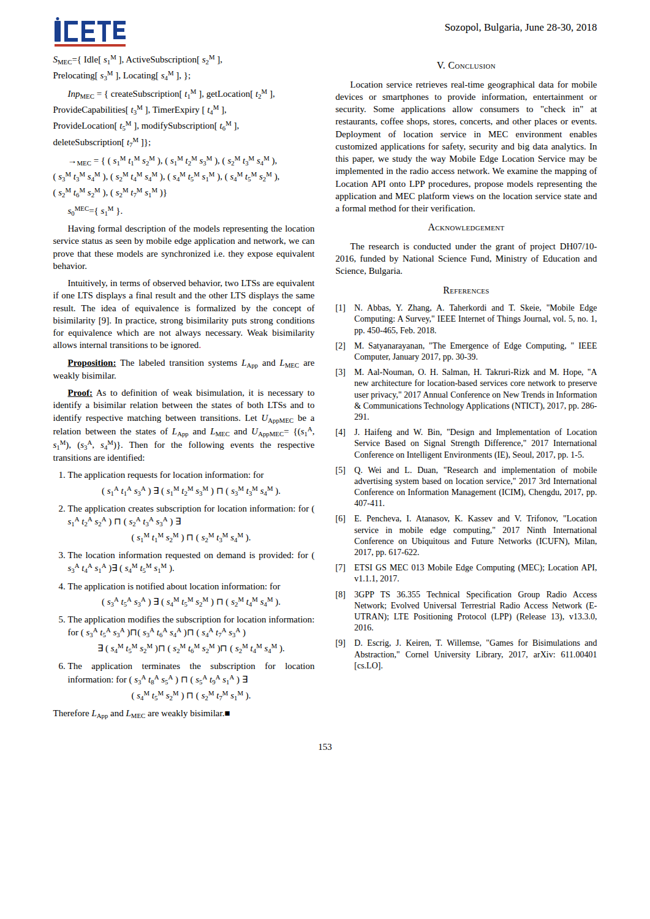Sozopol, Bulgaria, June 28-30, 2018
SMEC={ Idle[ s1M ], ActiveSubscription[ s2M ],
Prelocating[ s3M ], Locating[ s4M ], };
InpMEC = { createSubscription[ t1M ], getLocation[ t2M ],
ProvideCapabilities[ t3M ], TimerExpiry [ t4M ],
ProvideLocation[ t5M ], modifySubscription[ t6M ],
deleteSubscription[ t7M ]};
→MEC = { ( s1M t1M s2M ), ( s1M t2M s3M ), ( s2M t3M s4M ),
( s3M t3M s4M ), ( s2M t4M s4M ), ( s4M t5M s1M ), ( s4M t5M s2M ),
( s2M t6M s2M ), ( s2M t7M s1M )}
s0MEC={ s1M }.
Having formal description of the models representing the location service status as seen by mobile edge application and network, we can prove that these models are synchronized i.e. they expose equivalent behavior.
Intuitively, in terms of observed behavior, two LTSs are equivalent if one LTS displays a final result and the other LTS displays the same result. The idea of equivalence is formalized by the concept of bisimilarity [9]. In practice, strong bisimilarity puts strong conditions for equivalence which are not always necessary. Weak bisimilarity allows internal transitions to be ignored.
Proposition: The labeled transition systems LApp and LMEC are weakly bisimilar.
Proof: As to definition of weak bisimulation, it is necessary to identify a bisimilar relation between the states of both LTSs and to identify respective matching between transitions. Let UAppMEC be a relation between the states of LApp and LMEC and UAppMEC= {(s1A, s1M), (s3A, s4M)}. Then for the following events the respective transitions are identified:
The application requests for location information: for
( s1A t1A s3A ) ∃ ( s1M t2M s3M ) ⊓ ( s3M t3M s4M ).
The application creates subscription for location information: for ( s1A t2A s2A ) ⊓ ( s2A t3A s3A ) ∃
( s1M t1M s2M ) ⊓ ( s2M t3M s4M ).
The location information requested on demand is provided: for ( s3A t4A s1A )∃ ( s4M t5M s1M ).
The application is notified about location information: for
( s3A t5A s3A ) ∃ ( s4M t5M s2M ) ⊓ ( s2M t4M s4M ).
The application modifies the subscription for location information: for ( s3A t5A s3A )⊓( s3A t6A s4A )⊓ ( s4A t7A s3A )
∃ ( s4M t5M s2M )⊓ ( s2M t6M s2M )⊓ ( s2M t4M s4M ).
The application terminates the subscription for location information: for ( s3A t8A s5A ) ⊓ ( s5A t9A s1A ) ∃
( s4M t5M s2M ) ⊓ ( s2M t7M s1M ).
Therefore LApp and LMEC are weakly bisimilar.■
V. Conclusion
Location service retrieves real-time geographical data for mobile devices or smartphones to provide information, entertainment or security. Some applications allow consumers to "check in" at restaurants, coffee shops, stores, concerts, and other places or events. Deployment of location service in MEC environment enables customized applications for safety, security and big data analytics. In this paper, we study the way Mobile Edge Location Service may be implemented in the radio access network. We examine the mapping of Location API onto LPP procedures, propose models representing the application and MEC platform views on the location service state and a formal method for their verification.
Acknowledgement
The research is conducted under the grant of project DH07/10-2016, funded by National Science Fund, Ministry of Education and Science, Bulgaria.
References
N. Abbas, Y. Zhang, A. Taherkordi and T. Skeie, "Mobile Edge Computing: A Survey," IEEE Internet of Things Journal, vol. 5, no. 1, pp. 450-465, Feb. 2018.
M. Satyanarayanan, "The Emergence of Edge Computing, " IEEE Computer, January 2017, pp. 30-39.
M. Aal-Nouman, O. H. Salman, H. Takruri-Rizk and M. Hope, "A new architecture for location-based services core network to preserve user privacy," 2017 Annual Conference on New Trends in Information & Communications Technology Applications (NTICT), 2017, pp. 286-291.
J. Haifeng and W. Bin, "Design and Implementation of Location Service Based on Signal Strength Difference," 2017 International Conference on Intelligent Environments (IE), Seoul, 2017, pp. 1-5.
Q. Wei and L. Duan, "Research and implementation of mobile advertising system based on location service," 2017 3rd International Conference on Information Management (ICIM), Chengdu, 2017, pp. 407-411.
E. Pencheva, I. Atanasov, K. Kassev and V. Trifonov, "Location service in mobile edge computing," 2017 Ninth International Conference on Ubiquitous and Future Networks (ICUFN), Milan, 2017, pp. 617-622.
ETSI GS MEC 013 Mobile Edge Computing (MEC); Location API, v1.1.1, 2017.
3GPP TS 36.355 Technical Specification Group Radio Access Network; Evolved Universal Terrestrial Radio Access Network (E-UTRAN); LTE Positioning Protocol (LPP) (Release 13), v13.3.0, 2016.
D. Escrig, J. Keiren, T. Willemse, "Games for Bisimulations and Abstraction," Cornel University Library, 2017, arXiv: 611.00401 [cs.LO].
153